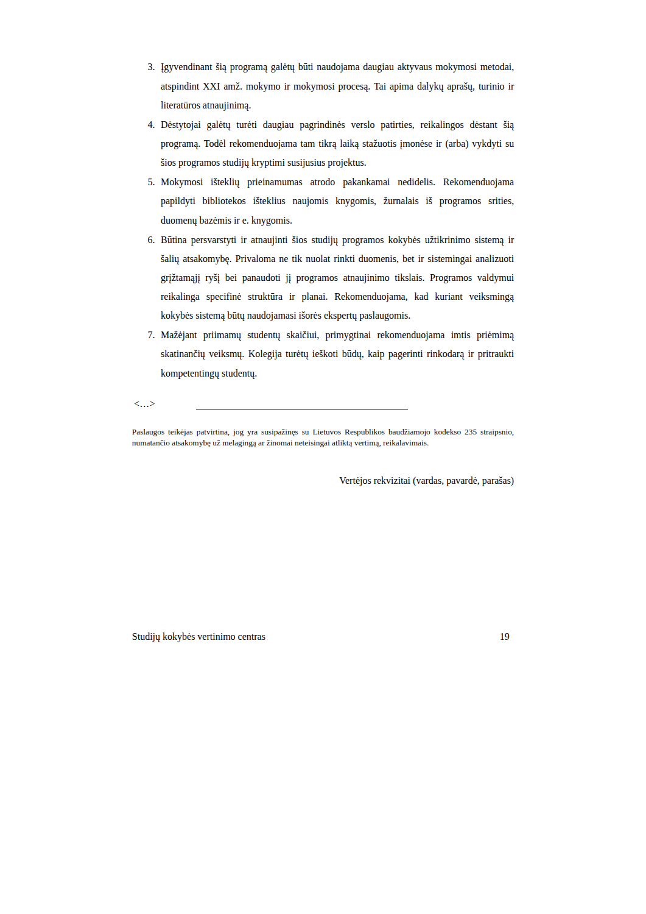Įgyvendinant šią programą galėtų būti naudojama daugiau aktyvaus mokymosi metodai, atspindint XXI amž. mokymo ir mokymosi procesą. Tai apima dalykų aprašų, turinio ir literatūros atnaujinimą.
Dėstytojai galėtų turėti daugiau pagrindinės verslo patirties, reikalingos dėstant šią programą. Todėl rekomenduojama tam tikrą laiką stažuotis įmonėse ir (arba) vykdyti su šios programos studijų kryptimi susijusius projektus.
Mokymosi išteklių prieinamumas atrodo pakankamai nedidelis. Rekomenduojama papildyti bibliotekos išteklius naujomis knygomis, žurnalais iš programos srities, duomenų bazėmis ir e. knygomis.
Būtina persvarstyti ir atnaujinti šios studijų programos kokybės užtikrinimo sistemą ir šalių atsakomybę. Privaloma ne tik nuolat rinkti duomenis, bet ir sistemingai analizuoti grįžtamąjį ryšį bei panaudoti jį programos atnaujinimo tikslais. Programos valdymui reikalinga specifinė struktūra ir planai. Rekomenduojama, kad kuriant veiksmingą kokybės sistemą būtų naudojamasi išorės ekspertų paslaugomis.
Mažėjant priimamų studentų skaičiui, primygtinai rekomenduojama imtis priėmimą skatinančių veiksmų. Kolegija turėtų ieškoti būdų, kaip pagerinti rinkodarą ir pritraukti kompetentingų studentų.
<…>
Paslaugos teikėjas patvirtina, jog yra susipažinęs su Lietuvos Respublikos baudžiamojo kodekso 235 straipsnio, numatančio atsakomybę už melagingą ar žinomai neteisingai atliktą vertimą, reikalavimais.
Vertėjos rekvizitai (vardas, pavardė, parašas)
Studijų kokybės vertinimo centras 19